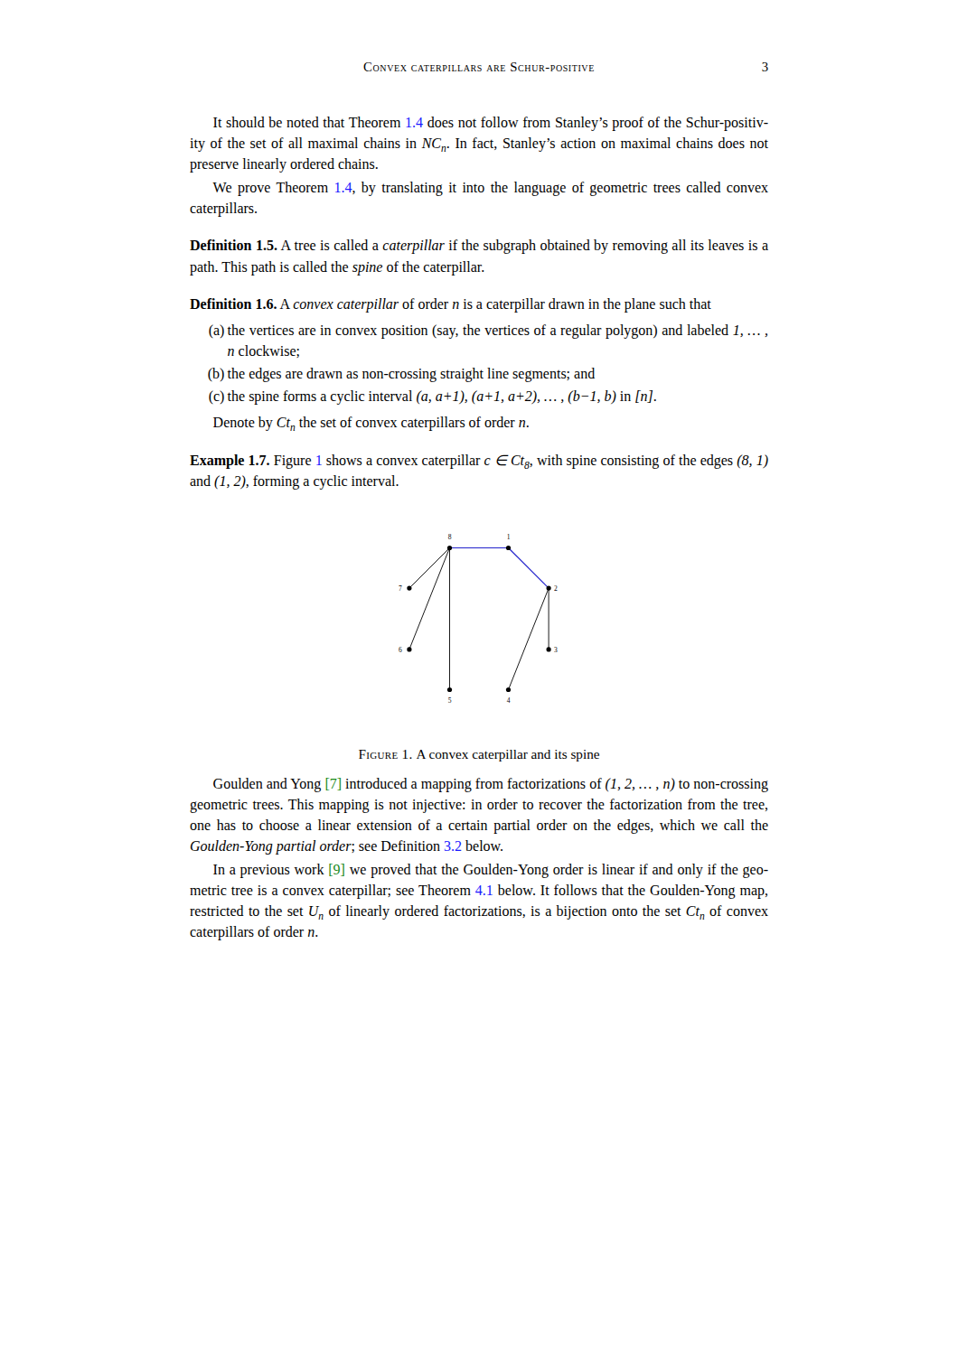Convex caterpillars are Schur-positive 3
It should be noted that Theorem 1.4 does not follow from Stanley’s proof of the Schur-positivity of the set of all maximal chains in NCn. In fact, Stanley’s action on maximal chains does not preserve linearly ordered chains.
We prove Theorem 1.4, by translating it into the language of geometric trees called convex caterpillars.
Definition 1.5. A tree is called a caterpillar if the subgraph obtained by removing all its leaves is a path. This path is called the spine of the caterpillar.
Definition 1.6. A convex caterpillar of order n is a caterpillar drawn in the plane such that
(a) the vertices are in convex position (say, the vertices of a regular polygon) and labeled 1, … , n clockwise;
(b) the edges are drawn as non-crossing straight line segments; and
(c) the spine forms a cyclic interval (a, a+1), (a+1, a+2), … , (b−1, b) in [n].
Denote by Ctn the set of convex caterpillars of order n.
Example 1.7. Figure 1 shows a convex caterpillar c ∈ Ct8, with spine consisting of the edges (8, 1) and (1, 2), forming a cyclic interval.
computed coordinates: 1: (162.5, 36.5) 2: (207.1, 81.1) 3: (207.1, 148.9) 4: (162.5, 193.5) 5: (97.5, 193.5) 6: (52.9, 148.9) 7: (52.9, 81.1) 8: (97.5, 36.5) 1 2 3 4 5 6 7 8
Figure 1. A convex caterpillar and its spine
Goulden and Yong [7] introduced a mapping from factorizations of (1, 2, … , n) to non-crossing geometric trees. This mapping is not injective: in order to recover the factorization from the tree, one has to choose a linear extension of a certain partial order on the edges, which we call the Goulden-Yong partial order; see Definition 3.2 below.
In a previous work [9] we proved that the Goulden-Yong order is linear if and only if the geometric tree is a convex caterpillar; see Theorem 4.1 below. It follows that the Goulden-Yong map, restricted to the set Un of linearly ordered factorizations, is a bijection onto the set Ctn of convex caterpillars of order n.